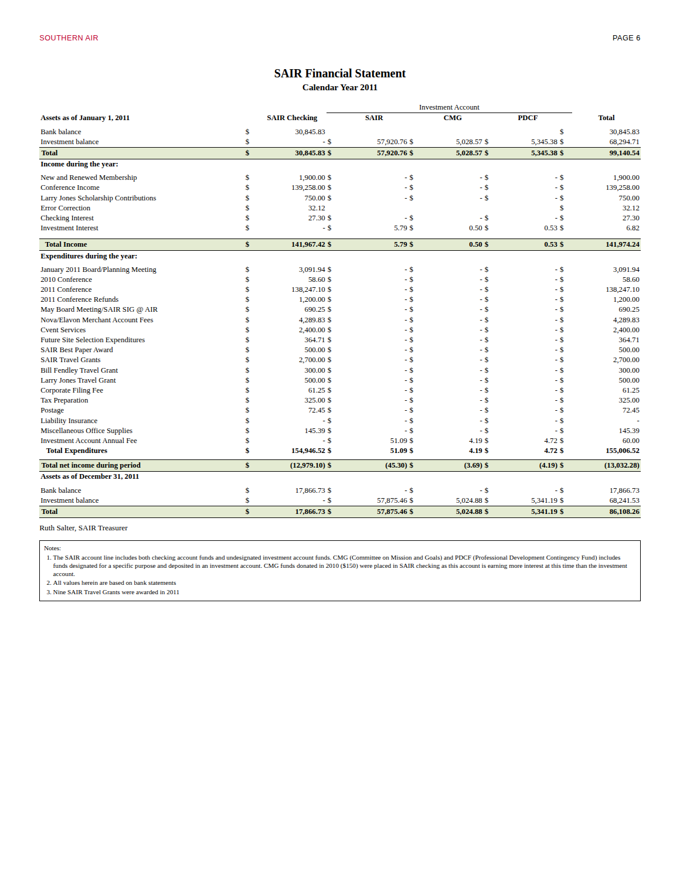SOUTHERN AIR PAGE 6
SAIR Financial Statement
Calendar Year 2011
| | | | Investment Account | |
| Assets as of January 1, 2011 | | SAIR Checking | | SAIR | | CMG | | PDCF | | Total |
| Bank balance | $ | 30,845.83 | | | | | | | $ | 30,845.83 |
| Investment balance | $ | - | $ | 57,920.76 | $ | 5,028.57 | $ | 5,345.38 | $ | 68,294.71 |
| Total | $ | 30,845.83 | $ | 57,920.76 | $ | 5,028.57 | $ | 5,345.38 | $ | 99,140.54 |
| Income during the year: |
| New and Renewed Membership | $ | 1,900.00 | $ | - | $ | - | $ | - | $ | 1,900.00 |
| Conference Income | $ | 139,258.00 | $ | - | $ | - | $ | - | $ | 139,258.00 |
| Larry Jones Scholarship Contributions | $ | 750.00 | $ | - | $ | - | $ | - | $ | 750.00 |
| Error Correction | $ | 32.12 | | | | | | | $ | 32.12 |
| Checking Interest | $ | 27.30 | $ | - | $ | - | $ | - | $ | 27.30 |
| Investment Interest | $ | - | $ | 5.79 | $ | 0.50 | $ | 0.53 | $ | 6.82 |
| Total Income | $ | 141,967.42 | $ | 5.79 | $ | 0.50 | $ | 0.53 | $ | 141,974.24 |
| Expenditures during the year: |
| January 2011 Board/Planning Meeting | $ | 3,091.94 | $ | - | $ | - | $ | - | $ | 3,091.94 |
| 2010 Conference | $ | 58.60 | $ | - | $ | - | $ | - | $ | 58.60 |
| 2011 Conference | $ | 138,247.10 | $ | - | $ | - | $ | - | $ | 138,247.10 |
| 2011 Conference Refunds | $ | 1,200.00 | $ | - | $ | - | $ | - | $ | 1,200.00 |
| May Board Meeting/SAIR SIG @ AIR | $ | 690.25 | $ | - | $ | - | $ | - | $ | 690.25 |
| Nova/Elavon Merchant Account Fees | $ | 4,289.83 | $ | - | $ | - | $ | - | $ | 4,289.83 |
| Cvent Services | $ | 2,400.00 | $ | - | $ | - | $ | - | $ | 2,400.00 |
| Future Site Selection Expenditures | $ | 364.71 | $ | - | $ | - | $ | - | $ | 364.71 |
| SAIR Best Paper Award | $ | 500.00 | $ | - | $ | - | $ | - | $ | 500.00 |
| SAIR Travel Grants | $ | 2,700.00 | $ | - | $ | - | $ | - | $ | 2,700.00 |
| Bill Fendley Travel Grant | $ | 300.00 | $ | - | $ | - | $ | - | $ | 300.00 |
| Larry Jones Travel Grant | $ | 500.00 | $ | - | $ | - | $ | - | $ | 500.00 |
| Corporate Filing Fee | $ | 61.25 | $ | - | $ | - | $ | - | $ | 61.25 |
| Tax Preparation | $ | 325.00 | $ | - | $ | - | $ | - | $ | 325.00 |
| Postage | $ | 72.45 | $ | - | $ | - | $ | - | $ | 72.45 |
| Liability Insurance | $ | - | $ | - | $ | - | $ | - | $ | - |
| Miscellaneous Office Supplies | $ | 145.39 | $ | - | $ | - | $ | - | $ | 145.39 |
| Investment Account Annual Fee | $ | - | $ | 51.09 | $ | 4.19 | $ | 4.72 | $ | 60.00 |
| Total Expenditures | $ | 154,946.52 | $ | 51.09 | $ | 4.19 | $ | 4.72 | $ | 155,006.52 |
| Total net income during period | $ | (12,979.10) | $ | (45.30) | $ | (3.69) | $ | (4.19) | $ | (13,032.28) |
| Assets as of December 31, 2011 |
| Bank balance | $ | 17,866.73 | $ | - | $ | - | $ | - | $ | 17,866.73 |
| Investment balance | $ | - | $ | 57,875.46 | $ | 5,024.88 | $ | 5,341.19 | $ | 68,241.53 |
| Total | $ | 17,866.73 | $ | 57,875.46 | $ | 5,024.88 | $ | 5,341.19 | $ | 86,108.26 |
Ruth Salter, SAIR Treasurer
Notes:
The SAIR account line includes both checking account funds and undesignated investment account funds. CMG (Committee on Mission and Goals) and PDCF (Professional Development Contingency Fund) includes funds designated for a specific purpose and deposited in an investment account. CMG funds donated in 2010 ($150) were placed in SAIR checking as this account is earning more interest at this time than the investment account.
All values herein are based on bank statements
Nine SAIR Travel Grants were awarded in 2011